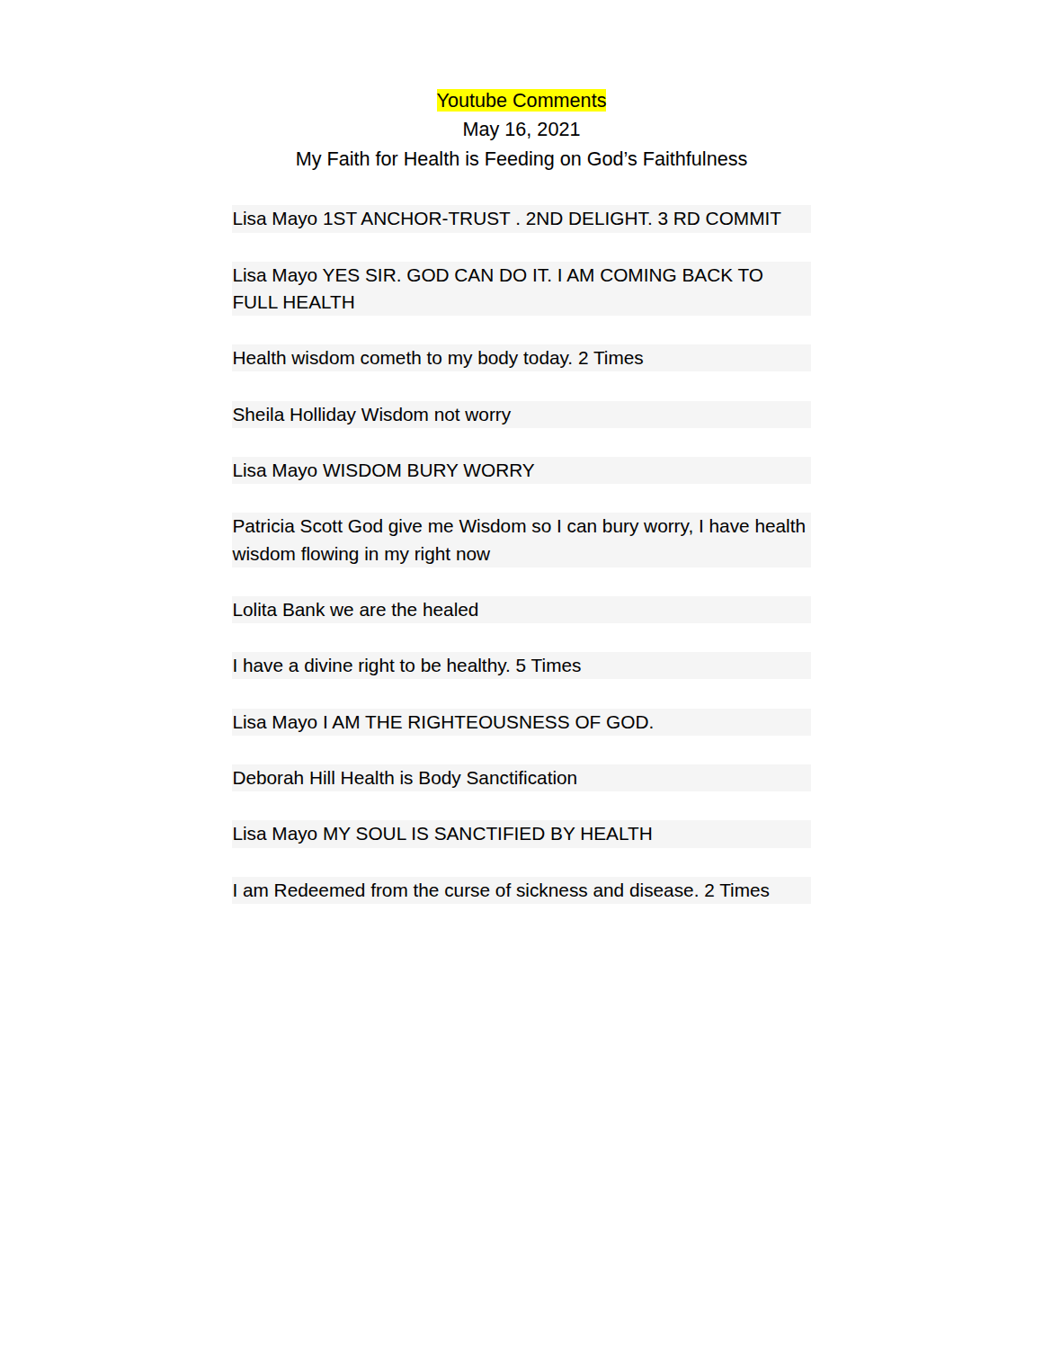Youtube Comments
May 16, 2021
My Faith for Health is Feeding on God’s Faithfulness
Lisa Mayo 1ST ANCHOR-TRUST . 2ND DELIGHT. 3 RD COMMIT
Lisa Mayo YES SIR. GOD CAN DO IT. I AM COMING BACK TO FULL HEALTH
Health wisdom cometh to my body today. 2 Times
Sheila Holliday Wisdom not worry
Lisa Mayo WISDOM BURY WORRY
Patricia Scott God give me Wisdom so I can bury worry, I have health wisdom flowing in my right now
Lolita Bank we are the healed
I have a divine right to be healthy. 5 Times
Lisa Mayo I AM THE RIGHTEOUSNESS OF GOD.
Deborah Hill Health is Body Sanctification
Lisa Mayo MY SOUL IS SANCTIFIED BY HEALTH
I am Redeemed from the curse of sickness and disease. 2 Times